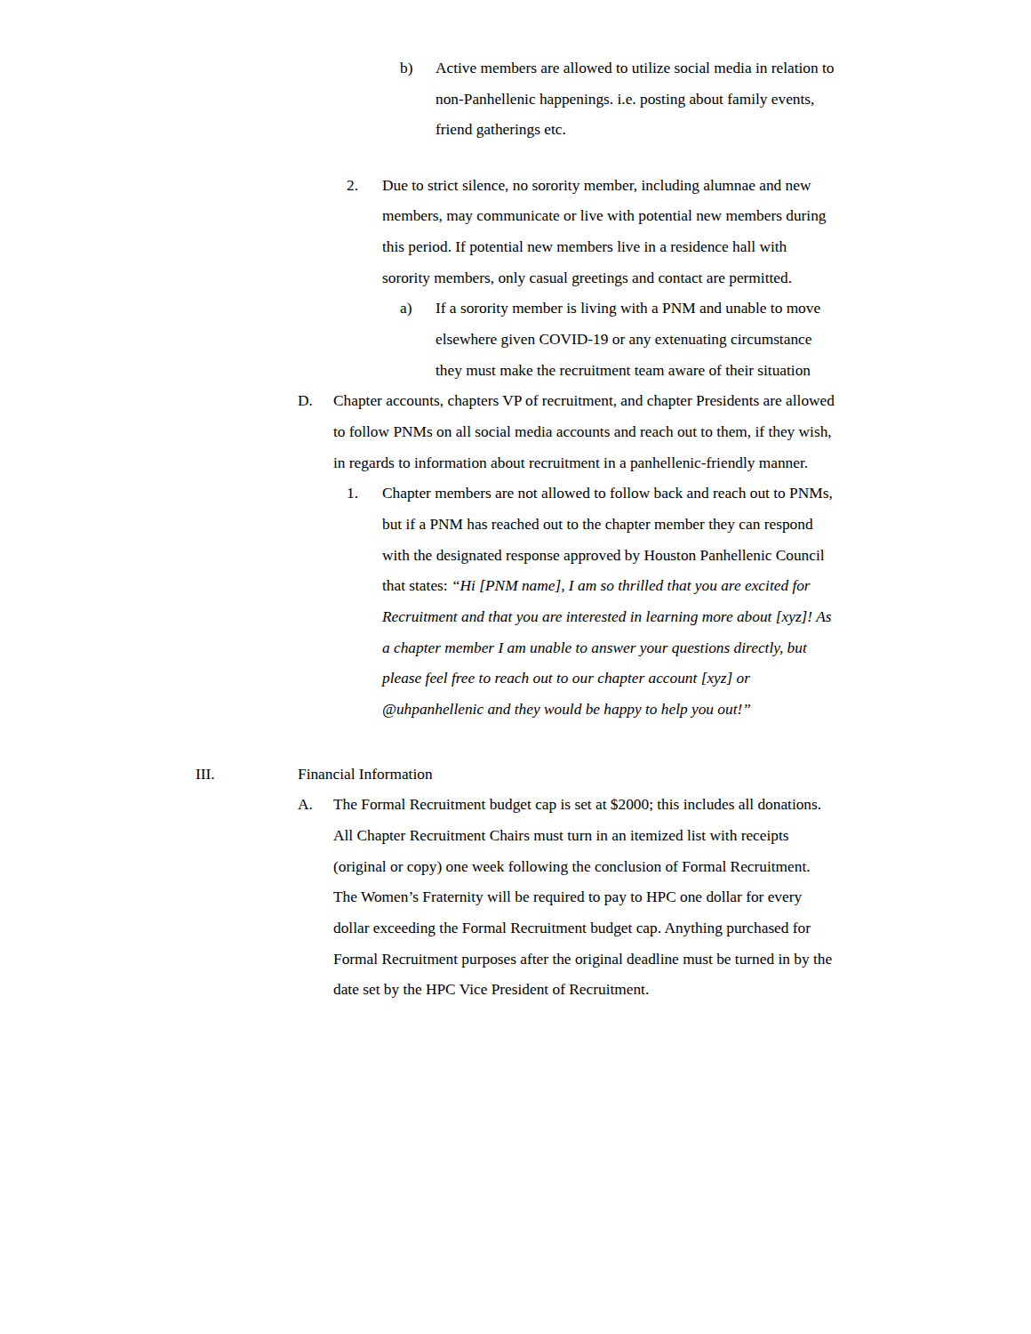b)
Active members are allowed to utilize social media in relation to non-Panhellenic happenings. i.e. posting about family events, friend gatherings etc.
2.
Due to strict silence, no sorority member, including alumnae and new members, may communicate or live with potential new members during this period. If potential new members live in a residence hall with sorority members, only casual greetings and contact are permitted.
a)
If a sorority member is living with a PNM and unable to move elsewhere given COVID-19 or any extenuating circumstance they must make the recruitment team aware of their situation
D.
Chapter accounts, chapters VP of recruitment, and chapter Presidents are allowed to follow PNMs on all social media accounts and reach out to them, if they wish, in regards to information about recruitment in a panhellenic-friendly manner.
1.
Chapter members are not allowed to follow back and reach out to PNMs, but if a PNM has reached out to the chapter member they can respond with the designated response approved by Houston Panhellenic Council that states: “Hi [PNM name], I am so thrilled that you are excited for Recruitment and that you are interested in learning more about [xyz]! As a chapter member I am unable to answer your questions directly, but please feel free to reach out to our chapter account [xyz] or @uhpanhellenic and they would be happy to help you out!”
III.
Financial Information
A.
The Formal Recruitment budget cap is set at $2000; this includes all donations. All Chapter Recruitment Chairs must turn in an itemized list with receipts (original or copy) one week following the conclusion of Formal Recruitment. The Women’s Fraternity will be required to pay to HPC one dollar for every dollar exceeding the Formal Recruitment budget cap. Anything purchased for Formal Recruitment purposes after the original deadline must be turned in by the date set by the HPC Vice President of Recruitment.